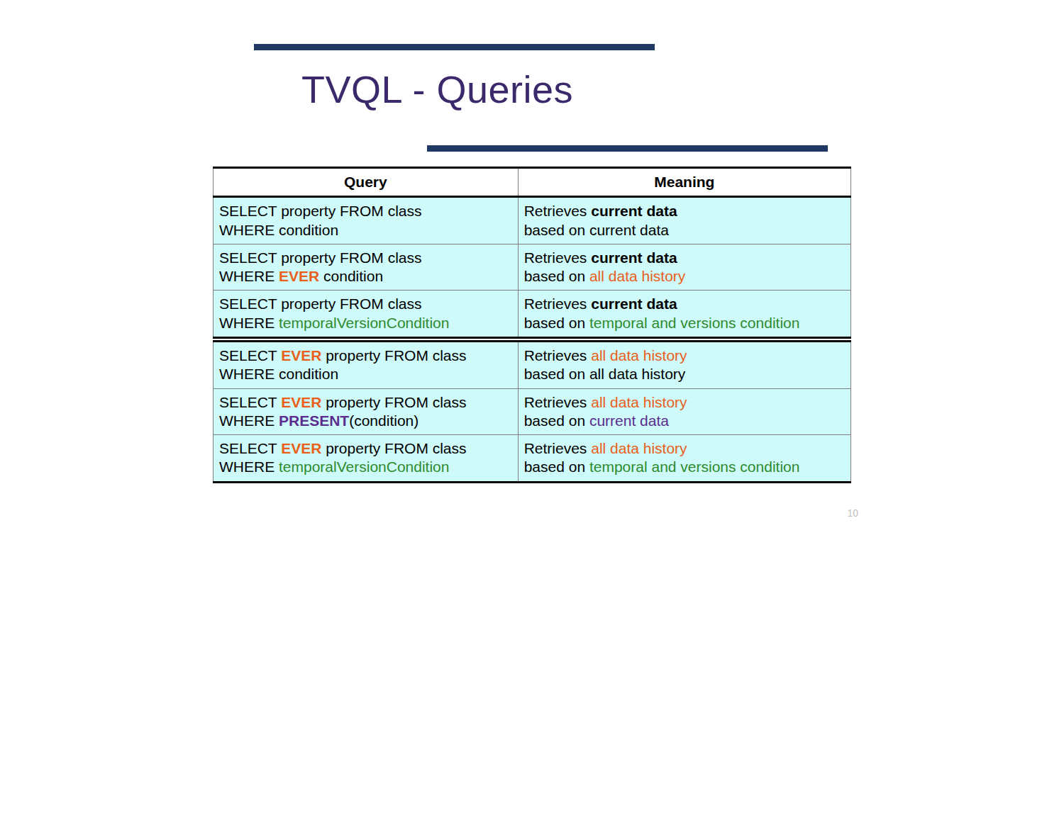TVQL - Queries
| Query | Meaning |
| --- | --- |
| SELECT property FROM class WHERE condition | Retrieves current data based on current data |
| SELECT property FROM class WHERE EVER condition | Retrieves current data based on all data history |
| SELECT property FROM class WHERE temporalVersionCondition | Retrieves current data based on temporal and versions condition |
| SELECT EVER property FROM class WHERE condition | Retrieves all data history based on all data history |
| SELECT EVER property FROM class WHERE PRESENT (condition) | Retrieves all data history based on current data |
| SELECT EVER property FROM class WHERE temporalVersionCondition | Retrieves all data history based on temporal and versions condition |
10